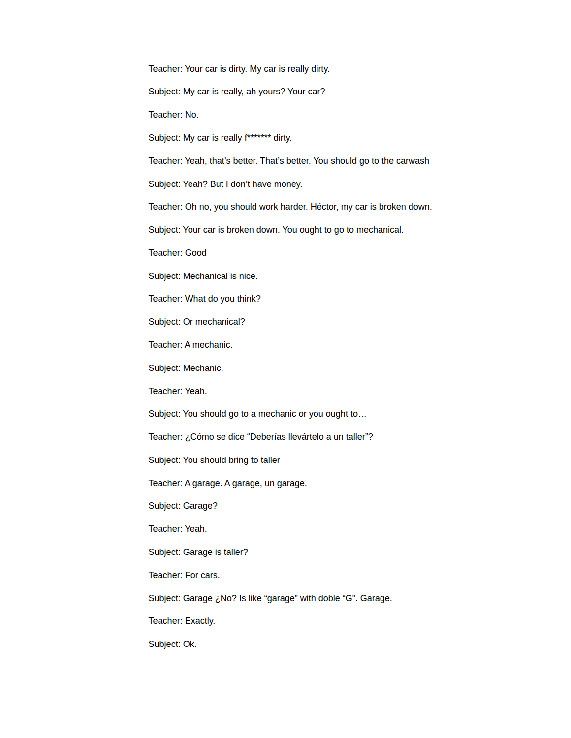Teacher: Your car is dirty. My car is really dirty.
Subject: My car is really, ah yours? Your car?
Teacher: No.
Subject: My car is really f******* dirty.
Teacher: Yeah, that’s better. That’s better. You should go to the carwash
Subject: Yeah? But I don’t have money.
Teacher: Oh no, you should work harder. Héctor, my car is broken down.
Subject: Your car is broken down. You ought to go to mechanical.
Teacher: Good
Subject: Mechanical is nice.
Teacher: What do you think?
Subject: Or mechanical?
Teacher: A mechanic.
Subject: Mechanic.
Teacher: Yeah.
Subject: You should go to a mechanic or you ought to…
Teacher: ¿Cómo se dice “Deberías llevártelo a un taller”?
Subject: You should bring to taller
Teacher: A garage. A garage, un garage.
Subject: Garage?
Teacher: Yeah.
Subject: Garage is taller?
Teacher: For cars.
Subject: Garage ¿No? Is like “garage” with doble “G”. Garage.
Teacher: Exactly.
Subject: Ok.